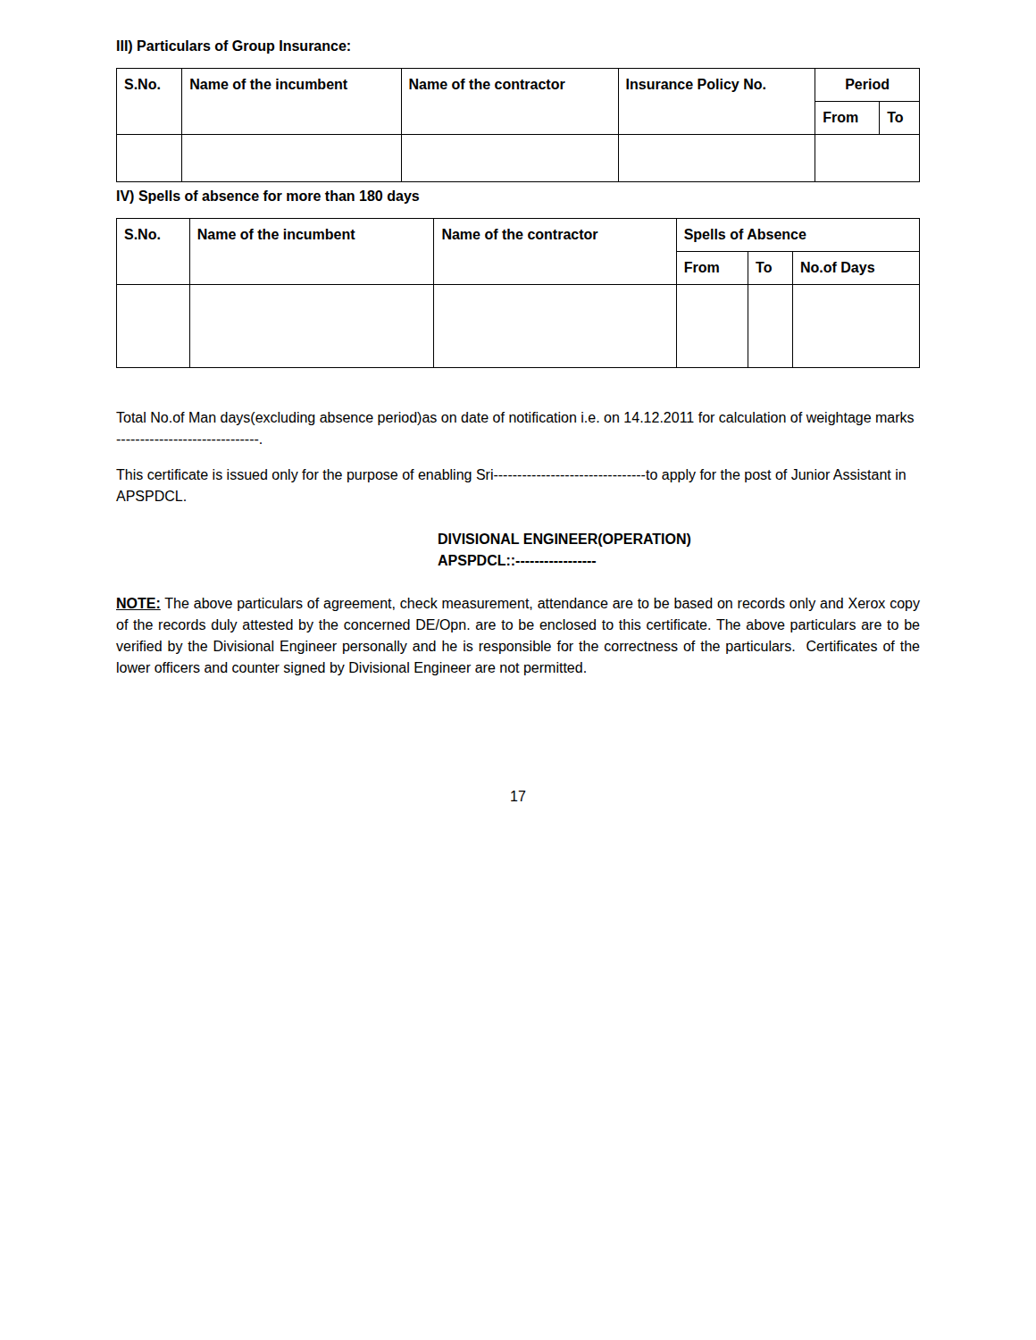III) Particulars of Group Insurance:
| S.No. | Name of the incumbent | Name of the contractor | Insurance Policy No. | Period |
| --- | --- | --- | --- | --- |
| From | To |
IV) Spells of absence for more than 180 days
| S.No. | Name of the incumbent | Name of the contractor | Spells of Absence |
| --- | --- | --- | --- |
| From | To | No.of Days |
Total No.of Man days(excluding absence period)as on date of notification i.e. on 14.12.2011 for calculation of weightage marks ------------------------------.
This certificate is issued only for the purpose of enabling Sri--------------------------------to apply for the post of Junior Assistant in APSPDCL.
DIVISIONAL ENGINEER(OPERATION)
APSPDCL::-----------------
NOTE: The above particulars of agreement, check measurement, attendance are to be based on records only and Xerox copy of the records duly attested by the concerned DE/Opn. are to be enclosed to this certificate. The above particulars are to be verified by the Divisional Engineer personally and he is responsible for the correctness of the particulars. Certificates of the lower officers and counter signed by Divisional Engineer are not permitted.
17